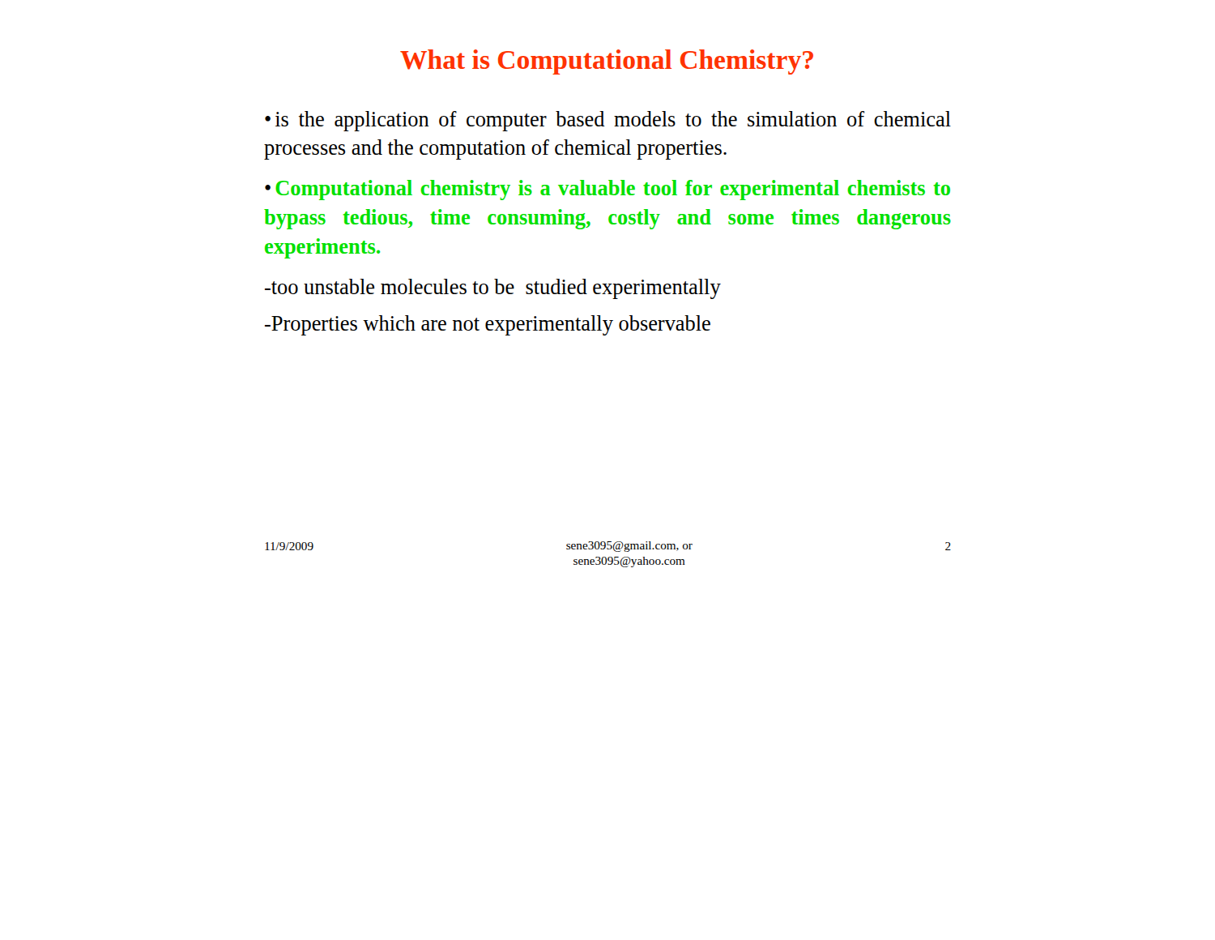What is Computational Chemistry?
is the application of computer based models to the simulation of chemical processes and the computation of chemical properties.
Computational chemistry is a valuable tool for experimental chemists to bypass tedious, time consuming, costly and some times dangerous experiments.
-too unstable molecules to be studied experimentally
-Properties which are not experimentally observable
11/9/2009
sene3095@gmail.com, or
sene3095@yahoo.com
2